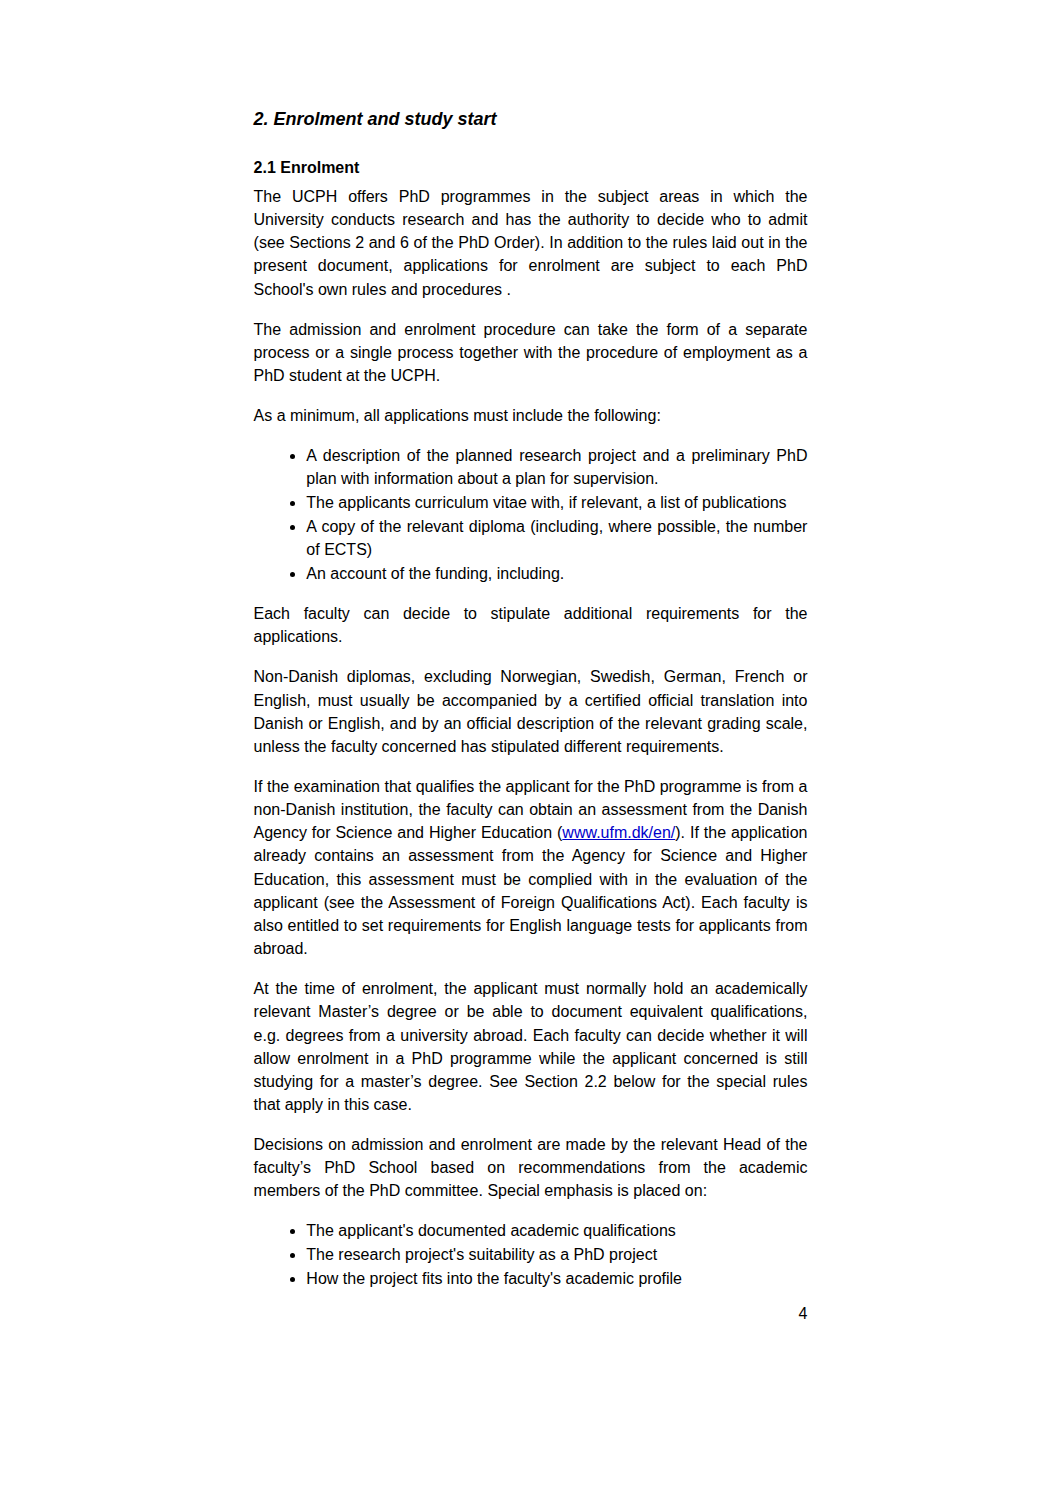2. Enrolment and study start
2.1 Enrolment
The UCPH offers PhD programmes in the subject areas in which the University conducts research and has the authority to decide who to admit (see Sections 2 and 6 of the PhD Order). In addition to the rules laid out in the present document, applications for enrolment are subject to each PhD School's own rules and procedures .
The admission and enrolment procedure can take the form of a separate process or a single process together with the procedure of employment as a PhD student at the UCPH.
As a minimum, all applications must include the following:
A description of the planned research project and a preliminary PhD plan with information about a plan for supervision.
The applicants curriculum vitae with, if relevant, a list of publications
A copy of the relevant diploma (including, where possible, the number of ECTS)
An account of the funding, including.
Each faculty can decide to stipulate additional requirements for the applications.
Non-Danish diplomas, excluding Norwegian, Swedish, German, French or English, must usually be accompanied by a certified official translation into Danish or English, and by an official description of the relevant grading scale, unless the faculty concerned has stipulated different requirements.
If the examination that qualifies the applicant for the PhD programme is from a non-Danish institution, the faculty can obtain an assessment from the Danish Agency for Science and Higher Education (www.ufm.dk/en/). If the application already contains an assessment from the Agency for Science and Higher Education, this assessment must be complied with in the evaluation of the applicant (see the Assessment of Foreign Qualifications Act). Each faculty is also entitled to set requirements for English language tests for applicants from abroad.
At the time of enrolment, the applicant must normally hold an academically relevant Master’s degree or be able to document equivalent qualifications, e.g. degrees from a university abroad. Each faculty can decide whether it will allow enrolment in a PhD programme while the applicant concerned is still studying for a master’s degree. See Section 2.2 below for the special rules that apply in this case.
Decisions on admission and enrolment are made by the relevant Head of the faculty’s PhD School based on recommendations from the academic members of the PhD committee. Special emphasis is placed on:
The applicant's documented academic qualifications
The research project's suitability as a PhD project
How the project fits into the faculty's academic profile
4